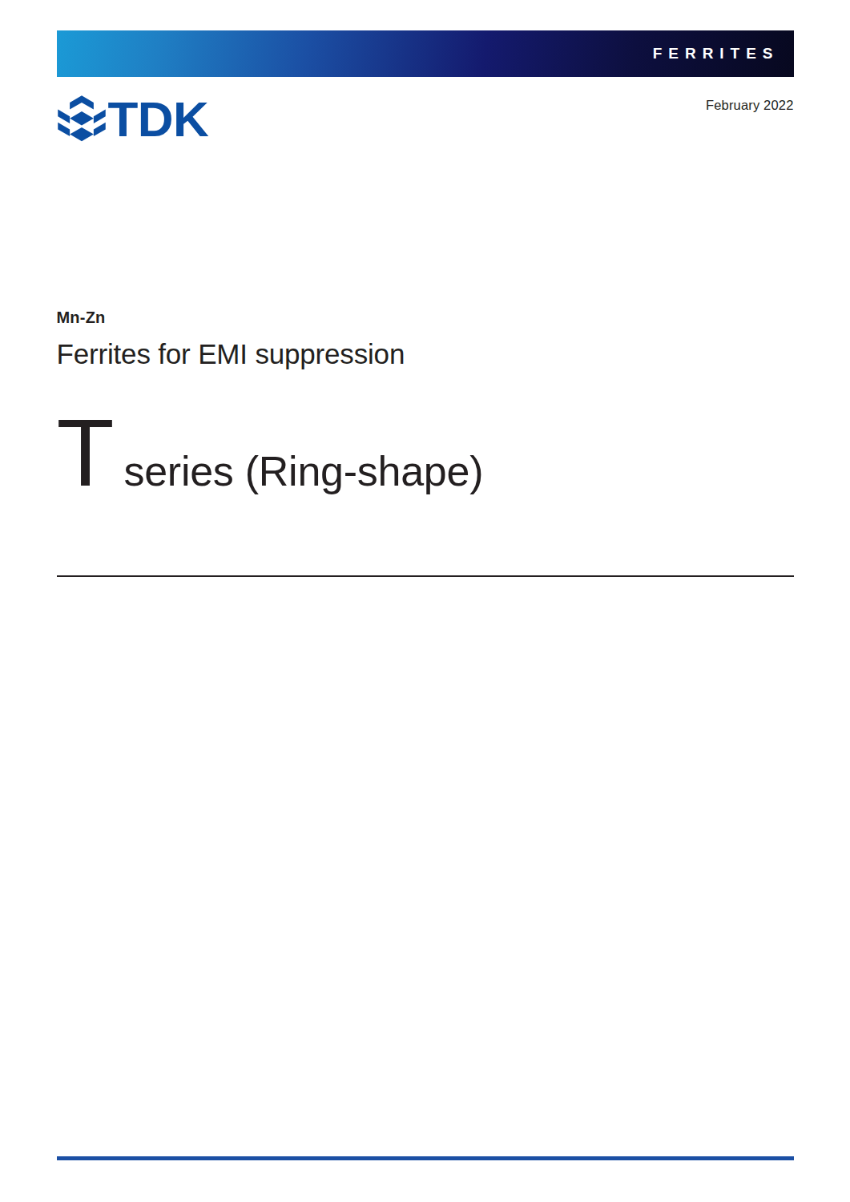FERRITES
February 2022
TDK
Mn-Zn
Ferrites for EMI suppression
T series (Ring-shape)